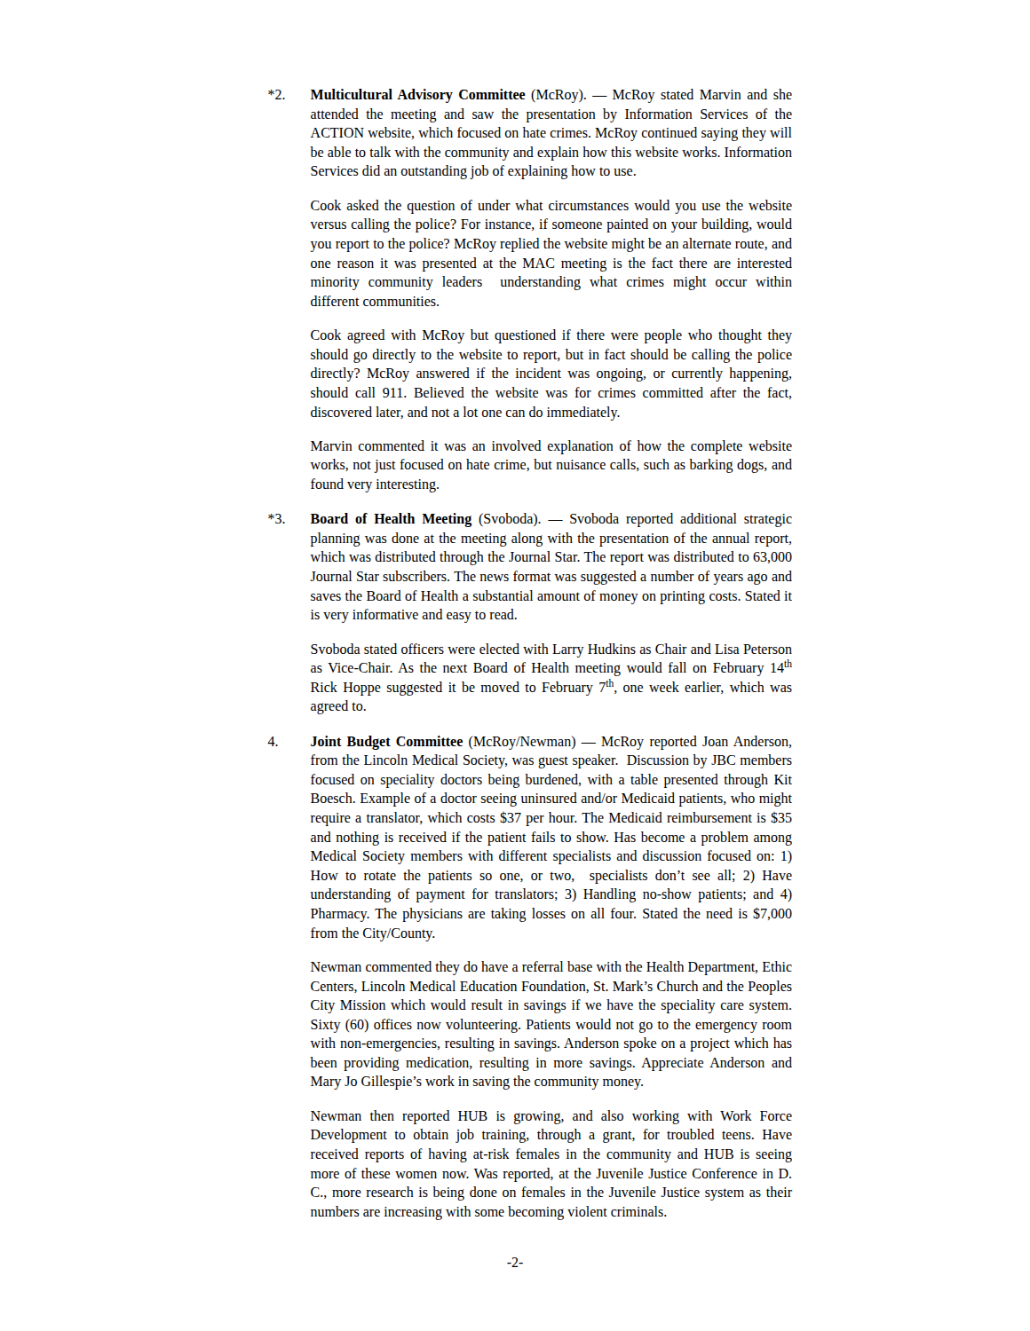*2.
Multicultural Advisory Committee (McRoy). — McRoy stated Marvin and she attended the meeting and saw the presentation by Information Services of the ACTION website, which focused on hate crimes. McRoy continued saying they will be able to talk with the community and explain how this website works. Information Services did an outstanding job of explaining how to use.
Cook asked the question of under what circumstances would you use the website versus calling the police? For instance, if someone painted on your building, would you report to the police? McRoy replied the website might be an alternate route, and one reason it was presented at the MAC meeting is the fact there are interested minority community leaders understanding what crimes might occur within different communities.
Cook agreed with McRoy but questioned if there were people who thought they should go directly to the website to report, but in fact should be calling the police directly? McRoy answered if the incident was ongoing, or currently happening, should call 911. Believed the website was for crimes committed after the fact, discovered later, and not a lot one can do immediately.
Marvin commented it was an involved explanation of how the complete website works, not just focused on hate crime, but nuisance calls, such as barking dogs, and found very interesting.
*3.
Board of Health Meeting (Svoboda). — Svoboda reported additional strategic planning was done at the meeting along with the presentation of the annual report, which was distributed through the Journal Star. The report was distributed to 63,000 Journal Star subscribers. The news format was suggested a number of years ago and saves the Board of Health a substantial amount of money on printing costs. Stated it is very informative and easy to read.
Svoboda stated officers were elected with Larry Hudkins as Chair and Lisa Peterson as Vice-Chair. As the next Board of Health meeting would fall on February 14th Rick Hoppe suggested it be moved to February 7th, one week earlier, which was agreed to.
4.
Joint Budget Committee (McRoy/Newman) — McRoy reported Joan Anderson, from the Lincoln Medical Society, was guest speaker. Discussion by JBC members focused on speciality doctors being burdened, with a table presented through Kit Boesch. Example of a doctor seeing uninsured and/or Medicaid patients, who might require a translator, which costs $37 per hour. The Medicaid reimbursement is $35 and nothing is received if the patient fails to show. Has become a problem among Medical Society members with different specialists and discussion focused on: 1) How to rotate the patients so one, or two, specialists don’t see all; 2) Have understanding of payment for translators; 3) Handling no-show patients; and 4) Pharmacy. The physicians are taking losses on all four. Stated the need is $7,000 from the City/County.
Newman commented they do have a referral base with the Health Department, Ethic Centers, Lincoln Medical Education Foundation, St. Mark’s Church and the Peoples City Mission which would result in savings if we have the speciality care system. Sixty (60) offices now volunteering. Patients would not go to the emergency room with non-emergencies, resulting in savings. Anderson spoke on a project which has been providing medication, resulting in more savings. Appreciate Anderson and Mary Jo Gillespie’s work in saving the community money.
Newman then reported HUB is growing, and also working with Work Force Development to obtain job training, through a grant, for troubled teens. Have received reports of having at-risk females in the community and HUB is seeing more of these women now. Was reported, at the Juvenile Justice Conference in D. C., more research is being done on females in the Juvenile Justice system as their numbers are increasing with some becoming violent criminals.
-2-